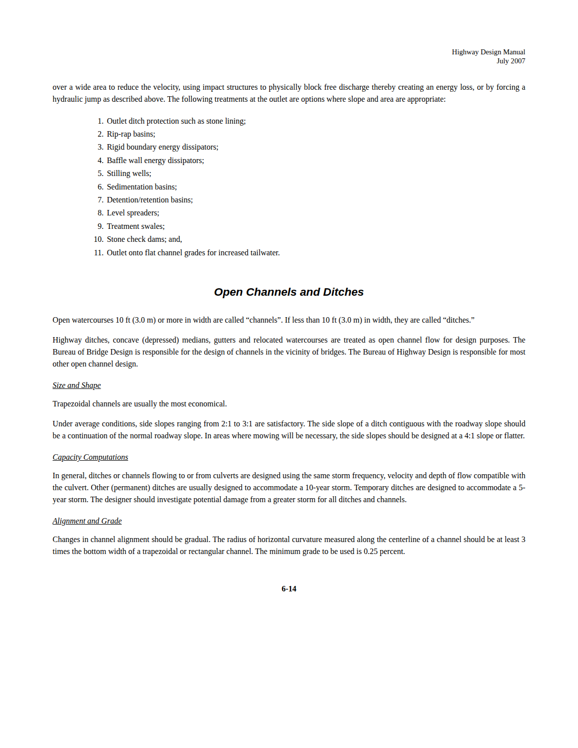Highway Design Manual
July 2007
over a wide area to reduce the velocity, using impact structures to physically block free discharge thereby creating an energy loss, or by forcing a hydraulic jump as described above. The following treatments at the outlet are options where slope and area are appropriate:
Outlet ditch protection such as stone lining;
Rip-rap basins;
Rigid boundary energy dissipators;
Baffle wall energy dissipators;
Stilling wells;
Sedimentation basins;
Detention/retention basins;
Level spreaders;
Treatment swales;
Stone check dams; and,
Outlet onto flat channel grades for increased tailwater.
Open Channels and Ditches
Open watercourses 10 ft (3.0 m) or more in width are called “channels”. If less than 10 ft (3.0 m) in width, they are called “ditches.”
Highway ditches, concave (depressed) medians, gutters and relocated watercourses are treated as open channel flow for design purposes. The Bureau of Bridge Design is responsible for the design of channels in the vicinity of bridges. The Bureau of Highway Design is responsible for most other open channel design.
Size and Shape
Trapezoidal channels are usually the most economical.
Under average conditions, side slopes ranging from 2:1 to 3:1 are satisfactory. The side slope of a ditch contiguous with the roadway slope should be a continuation of the normal roadway slope. In areas where mowing will be necessary, the side slopes should be designed at a 4:1 slope or flatter.
Capacity Computations
In general, ditches or channels flowing to or from culverts are designed using the same storm frequency, velocity and depth of flow compatible with the culvert. Other (permanent) ditches are usually designed to accommodate a 10-year storm. Temporary ditches are designed to accommodate a 5-year storm. The designer should investigate potential damage from a greater storm for all ditches and channels.
Alignment and Grade
Changes in channel alignment should be gradual. The radius of horizontal curvature measured along the centerline of a channel should be at least 3 times the bottom width of a trapezoidal or rectangular channel. The minimum grade to be used is 0.25 percent.
6-14